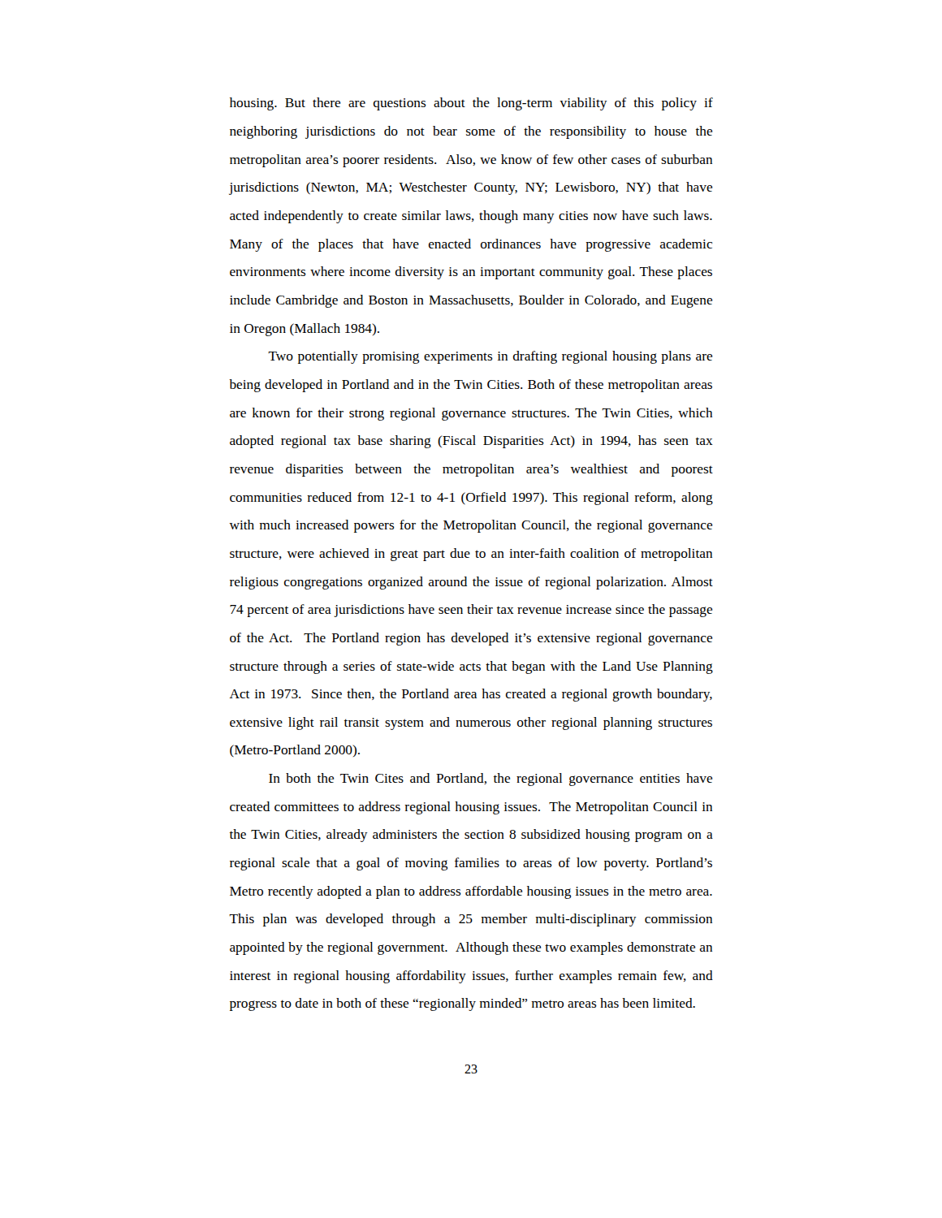housing. But there are questions about the long-term viability of this policy if neighboring jurisdictions do not bear some of the responsibility to house the metropolitan area’s poorer residents. Also, we know of few other cases of suburban jurisdictions (Newton, MA; Westchester County, NY; Lewisboro, NY) that have acted independently to create similar laws, though many cities now have such laws. Many of the places that have enacted ordinances have progressive academic environments where income diversity is an important community goal. These places include Cambridge and Boston in Massachusetts, Boulder in Colorado, and Eugene in Oregon (Mallach 1984).
Two potentially promising experiments in drafting regional housing plans are being developed in Portland and in the Twin Cities. Both of these metropolitan areas are known for their strong regional governance structures. The Twin Cities, which adopted regional tax base sharing (Fiscal Disparities Act) in 1994, has seen tax revenue disparities between the metropolitan area’s wealthiest and poorest communities reduced from 12-1 to 4-1 (Orfield 1997). This regional reform, along with much increased powers for the Metropolitan Council, the regional governance structure, were achieved in great part due to an inter-faith coalition of metropolitan religious congregations organized around the issue of regional polarization. Almost 74 percent of area jurisdictions have seen their tax revenue increase since the passage of the Act. The Portland region has developed it’s extensive regional governance structure through a series of state-wide acts that began with the Land Use Planning Act in 1973. Since then, the Portland area has created a regional growth boundary, extensive light rail transit system and numerous other regional planning structures (Metro-Portland 2000).
In both the Twin Cites and Portland, the regional governance entities have created committees to address regional housing issues. The Metropolitan Council in the Twin Cities, already administers the section 8 subsidized housing program on a regional scale that a goal of moving families to areas of low poverty. Portland’s Metro recently adopted a plan to address affordable housing issues in the metro area. This plan was developed through a 25 member multi-disciplinary commission appointed by the regional government. Although these two examples demonstrate an interest in regional housing affordability issues, further examples remain few, and progress to date in both of these “regionally minded” metro areas has been limited.
23